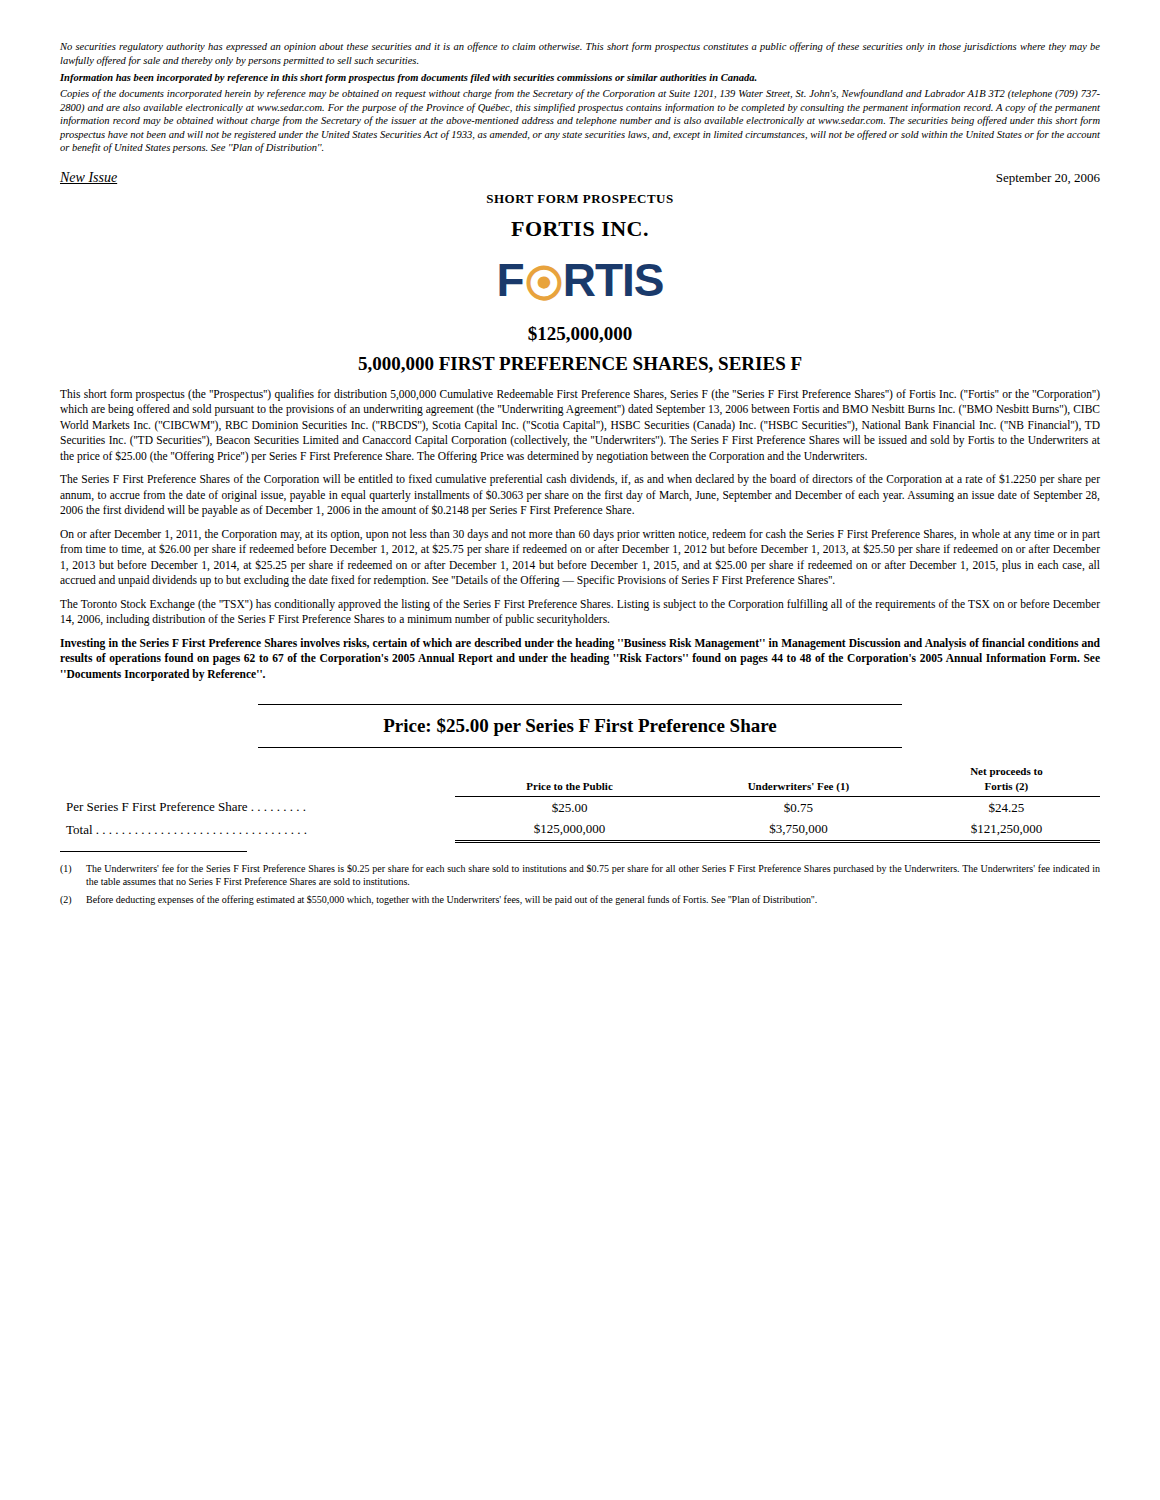No securities regulatory authority has expressed an opinion about these securities and it is an offence to claim otherwise. This short form prospectus constitutes a public offering of these securities only in those jurisdictions where they may be lawfully offered for sale and thereby only by persons permitted to sell such securities.
Information has been incorporated by reference in this short form prospectus from documents filed with securities commissions or similar authorities in Canada.
Copies of the documents incorporated herein by reference may be obtained on request without charge from the Secretary of the Corporation at Suite 1201, 139 Water Street, St. John's, Newfoundland and Labrador A1B 3T2 (telephone (709) 737-2800) and are also available electronically at www.sedar.com. For the purpose of the Province of Québec, this simplified prospectus contains information to be completed by consulting the permanent information record. A copy of the permanent information record may be obtained without charge from the Secretary of the issuer at the above-mentioned address and telephone number and is also available electronically at www.sedar.com. The securities being offered under this short form prospectus have not been and will not be registered under the United States Securities Act of 1933, as amended, or any state securities laws, and, except in limited circumstances, will not be offered or sold within the United States or for the account or benefit of United States persons. See ''Plan of Distribution''.
New Issue September 20, 2006
SHORT FORM PROSPECTUS
FORTIS INC.
F⦿RTIS
$125,000,000
5,000,000 FIRST PREFERENCE SHARES, SERIES F
This short form prospectus (the ''Prospectus'') qualifies for distribution 5,000,000 Cumulative Redeemable First Preference Shares, Series F (the ''Series F First Preference Shares'') of Fortis Inc. (''Fortis'' or the ''Corporation'') which are being offered and sold pursuant to the provisions of an underwriting agreement (the ''Underwriting Agreement'') dated September 13, 2006 between Fortis and BMO Nesbitt Burns Inc. (''BMO Nesbitt Burns''), CIBC World Markets Inc. (''CIBCWM''), RBC Dominion Securities Inc. (''RBCDS''), Scotia Capital Inc. (''Scotia Capital''), HSBC Securities (Canada) Inc. (''HSBC Securities''), National Bank Financial Inc. (''NB Financial''), TD Securities Inc. (''TD Securities''), Beacon Securities Limited and Canaccord Capital Corporation (collectively, the ''Underwriters''). The Series F First Preference Shares will be issued and sold by Fortis to the Underwriters at the price of $25.00 (the ''Offering Price'') per Series F First Preference Share. The Offering Price was determined by negotiation between the Corporation and the Underwriters.
The Series F First Preference Shares of the Corporation will be entitled to fixed cumulative preferential cash dividends, if, as and when declared by the board of directors of the Corporation at a rate of $1.2250 per share per annum, to accrue from the date of original issue, payable in equal quarterly installments of $0.3063 per share on the first day of March, June, September and December of each year. Assuming an issue date of September 28, 2006 the first dividend will be payable as of December 1, 2006 in the amount of $0.2148 per Series F First Preference Share.
On or after December 1, 2011, the Corporation may, at its option, upon not less than 30 days and not more than 60 days prior written notice, redeem for cash the Series F First Preference Shares, in whole at any time or in part from time to time, at $26.00 per share if redeemed before December 1, 2012, at $25.75 per share if redeemed on or after December 1, 2012 but before December 1, 2013, at $25.50 per share if redeemed on or after December 1, 2013 but before December 1, 2014, at $25.25 per share if redeemed on or after December 1, 2014 but before December 1, 2015, and at $25.00 per share if redeemed on or after December 1, 2015, plus in each case, all accrued and unpaid dividends up to but excluding the date fixed for redemption. See ''Details of the Offering — Specific Provisions of Series F First Preference Shares''.
The Toronto Stock Exchange (the ''TSX'') has conditionally approved the listing of the Series F First Preference Shares. Listing is subject to the Corporation fulfilling all of the requirements of the TSX on or before December 14, 2006, including distribution of the Series F First Preference Shares to a minimum number of public securityholders.
Investing in the Series F First Preference Shares involves risks, certain of which are described under the heading ''Business Risk Management'' in Management Discussion and Analysis of financial conditions and results of operations found on pages 62 to 67 of the Corporation's 2005 Annual Report and under the heading ''Risk Factors'' found on pages 44 to 48 of the Corporation's 2005 Annual Information Form. See ''Documents Incorporated by Reference''.
Price: $25.00 per Series F First Preference Share
| | Price to the Public | Underwriters' Fee (1) | Net proceeds to Fortis (2) |
| --- | --- | --- | --- |
| Per Series F First Preference Share . . . . . . . . . | $25.00 | $0.75 | $24.25 |
| Total . . . . . . . . . . . . . . . . . . . . . . . . . . . . . . . . . | $125,000,000 | $3,750,000 | $121,250,000 |
(1)
The Underwriters' fee for the Series F First Preference Shares is $0.25 per share for each such share sold to institutions and $0.75 per share for all other Series F First Preference Shares purchased by the Underwriters. The Underwriters' fee indicated in the table assumes that no Series F First Preference Shares are sold to institutions.
(2)
Before deducting expenses of the offering estimated at $550,000 which, together with the Underwriters' fees, will be paid out of the general funds of Fortis. See ''Plan of Distribution''.